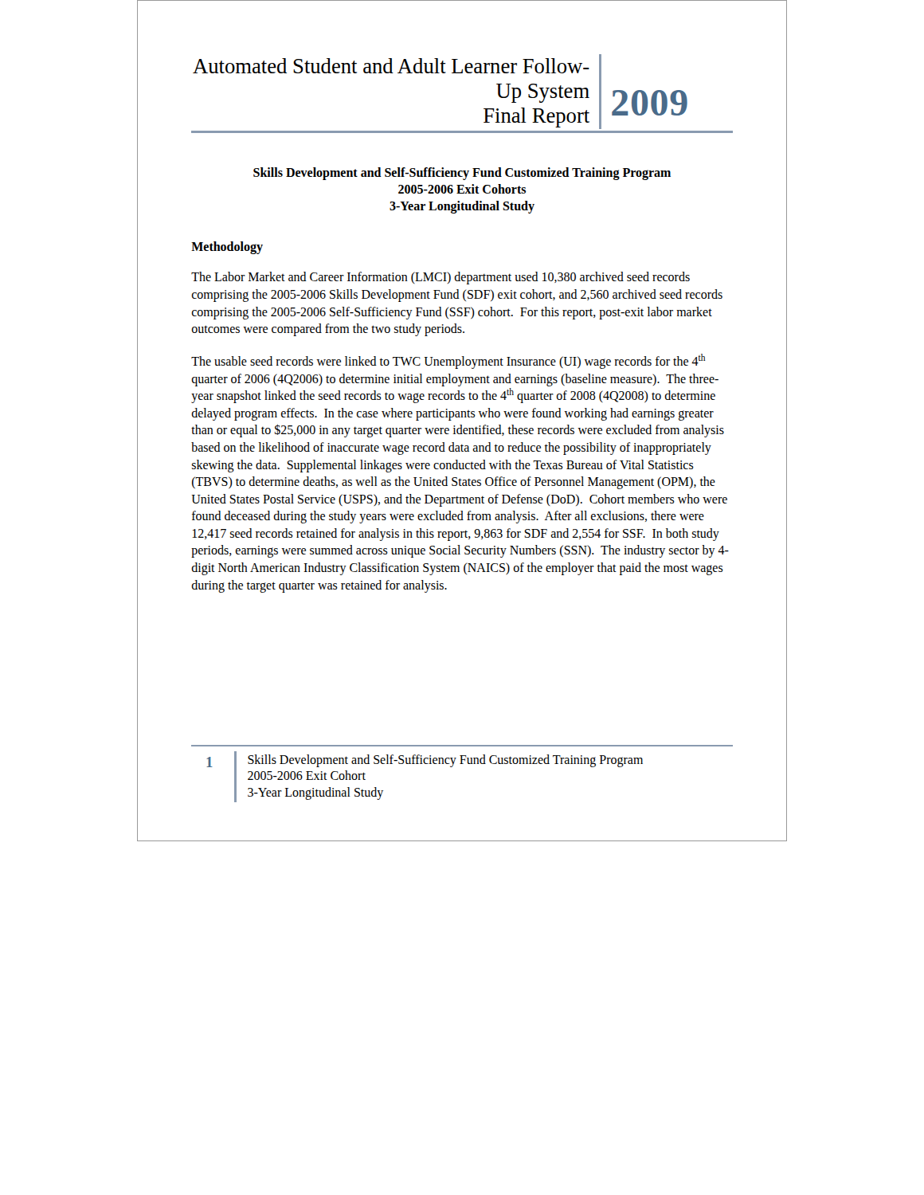| Automated Student and Adult Learner Follow-Up System Final Report | 2009 |
Skills Development and Self-Sufficiency Fund Customized Training Program
2005-2006 Exit Cohorts
3-Year Longitudinal Study
Methodology
The Labor Market and Career Information (LMCI) department used 10,380 archived seed records comprising the 2005-2006 Skills Development Fund (SDF) exit cohort, and 2,560 archived seed records comprising the 2005-2006 Self-Sufficiency Fund (SSF) cohort. For this report, post-exit labor market outcomes were compared from the two study periods.
The usable seed records were linked to TWC Unemployment Insurance (UI) wage records for the 4th quarter of 2006 (4Q2006) to determine initial employment and earnings (baseline measure). The three-year snapshot linked the seed records to wage records to the 4th quarter of 2008 (4Q2008) to determine delayed program effects. In the case where participants who were found working had earnings greater than or equal to $25,000 in any target quarter were identified, these records were excluded from analysis based on the likelihood of inaccurate wage record data and to reduce the possibility of inappropriately skewing the data. Supplemental linkages were conducted with the Texas Bureau of Vital Statistics (TBVS) to determine deaths, as well as the United States Office of Personnel Management (OPM), the United States Postal Service (USPS), and the Department of Defense (DoD). Cohort members who were found deceased during the study years were excluded from analysis. After all exclusions, there were 12,417 seed records retained for analysis in this report, 9,863 for SDF and 2,554 for SSF. In both study periods, earnings were summed across unique Social Security Numbers (SSN). The industry sector by 4-digit North American Industry Classification System (NAICS) of the employer that paid the most wages during the target quarter was retained for analysis.
| 1 | Skills Development and Self-Sufficiency Fund Customized Training Program 2005-2006 Exit Cohort 3-Year Longitudinal Study |